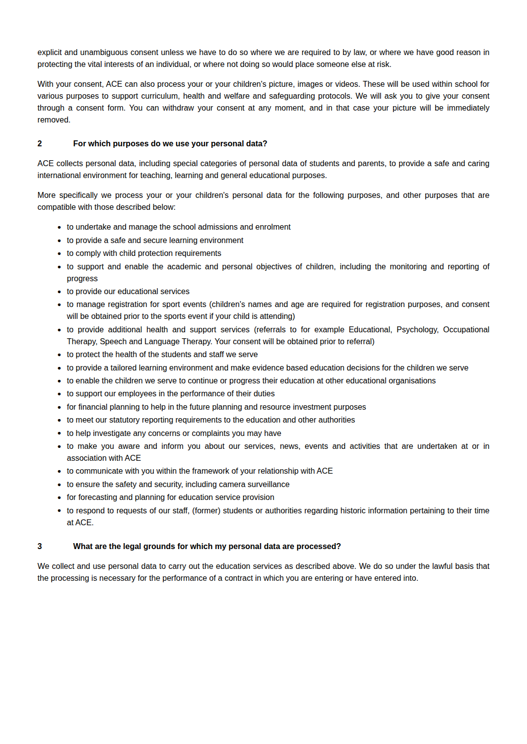explicit and unambiguous consent unless we have to do so where we are required to by law, or where we have good reason in protecting the vital interests of an individual, or where not doing so would place someone else at risk.
With your consent, ACE can also process your or your children's picture, images or videos. These will be used within school for various purposes to support curriculum, health and welfare and safeguarding protocols. We will ask you to give your consent through a consent form. You can withdraw your consent at any moment, and in that case your picture will be immediately removed.
2 For which purposes do we use your personal data?
ACE collects personal data, including special categories of personal data of students and parents, to provide a safe and caring international environment for teaching, learning and general educational purposes.
More specifically we process your or your children's personal data for the following purposes, and other purposes that are compatible with those described below:
to undertake and manage the school admissions and enrolment
to provide a safe and secure learning environment
to comply with child protection requirements
to support and enable the academic and personal objectives of children, including the monitoring and reporting of progress
to provide our educational services
to manage registration for sport events (children's names and age are required for registration purposes, and consent will be obtained prior to the sports event if your child is attending)
to provide additional health and support services (referrals to for example Educational, Psychology, Occupational Therapy, Speech and Language Therapy. Your consent will be obtained prior to referral)
to protect the health of the students and staff we serve
to provide a tailored learning environment and make evidence based education decisions for the children we serve
to enable the children we serve to continue or progress their education at other educational organisations
to support our employees in the performance of their duties
for financial planning to help in the future planning and resource investment purposes
to meet our statutory reporting requirements to the education and other authorities
to help investigate any concerns or complaints you may have
to make you aware and inform you about our services, news, events and activities that are undertaken at or in association with ACE
to communicate with you within the framework of your relationship with ACE
to ensure the safety and security, including camera surveillance
for forecasting and planning for education service provision
to respond to requests of our staff, (former) students or authorities regarding historic information pertaining to their time at ACE.
3 What are the legal grounds for which my personal data are processed?
We collect and use personal data to carry out the education services as described above. We do so under the lawful basis that the processing is necessary for the performance of a contract in which you are entering or have entered into.